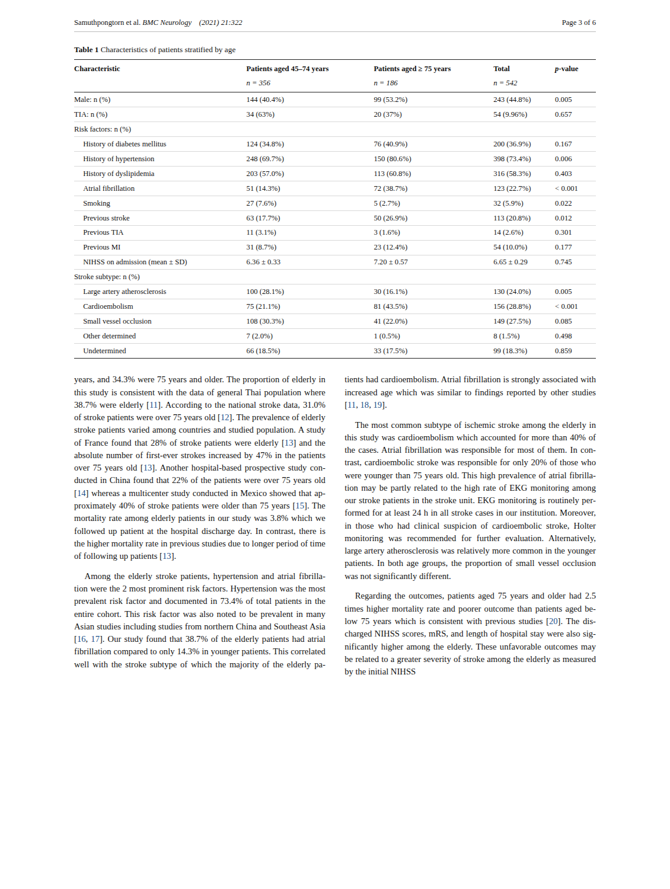Samuthpongtorn et al. BMC Neurology (2021) 21:322
Page 3 of 6
Table 1 Characteristics of patients stratified by age
| Characteristic | Patients aged 45–74 years | Patients aged ≥ 75 years | Total | p -value |
| --- | --- | --- | --- | --- |
| | n = 356 | n = 186 | n = 542 | |
| Male: n (%) | 144 (40.4%) | 99 (53.2%) | 243 (44.8%) | 0.005 |
| TIA: n (%) | 34 (63%) | 20 (37%) | 54 (9.96%) | 0.657 |
| Risk factors: n (%) | | | | |
| History of diabetes mellitus | 124 (34.8%) | 76 (40.9%) | 200 (36.9%) | 0.167 |
| History of hypertension | 248 (69.7%) | 150 (80.6%) | 398 (73.4%) | 0.006 |
| History of dyslipidemia | 203 (57.0%) | 113 (60.8%) | 316 (58.3%) | 0.403 |
| Atrial fibrillation | 51 (14.3%) | 72 (38.7%) | 123 (22.7%) | < 0.001 |
| Smoking | 27 (7.6%) | 5 (2.7%) | 32 (5.9%) | 0.022 |
| Previous stroke | 63 (17.7%) | 50 (26.9%) | 113 (20.8%) | 0.012 |
| Previous TIA | 11 (3.1%) | 3 (1.6%) | 14 (2.6%) | 0.301 |
| Previous MI | 31 (8.7%) | 23 (12.4%) | 54 (10.0%) | 0.177 |
| NIHSS on admission (mean ± SD) | 6.36 ± 0.33 | 7.20 ± 0.57 | 6.65 ± 0.29 | 0.745 |
| Stroke subtype: n (%) | | | | |
| Large artery atherosclerosis | 100 (28.1%) | 30 (16.1%) | 130 (24.0%) | 0.005 |
| Cardioembolism | 75 (21.1%) | 81 (43.5%) | 156 (28.8%) | < 0.001 |
| Small vessel occlusion | 108 (30.3%) | 41 (22.0%) | 149 (27.5%) | 0.085 |
| Other determined | 7 (2.0%) | 1 (0.5%) | 8 (1.5%) | 0.498 |
| Undetermined | 66 (18.5%) | 33 (17.5%) | 99 (18.3%) | 0.859 |
years, and 34.3% were 75 years and older. The proportion of elderly in this study is consistent with the data of general Thai population where 38.7% were elderly [11]. According to the national stroke data, 31.0% of stroke patients were over 75 years old [12]. The prevalence of elderly stroke patients varied among countries and studied population. A study of France found that 28% of stroke patients were elderly [13] and the absolute number of first-ever strokes increased by 47% in the patients over 75 years old [13]. Another hospital-based prospective study conducted in China found that 22% of the patients were over 75 years old [14] whereas a multicenter study conducted in Mexico showed that approximately 40% of stroke patients were older than 75 years [15]. The mortality rate among elderly patients in our study was 3.8% which we followed up patient at the hospital discharge day. In contrast, there is the higher mortality rate in previous studies due to longer period of time of following up patients [13].
Among the elderly stroke patients, hypertension and atrial fibrillation were the 2 most prominent risk factors. Hypertension was the most prevalent risk factor and documented in 73.4% of total patients in the entire cohort. This risk factor was also noted to be prevalent in many Asian studies including studies from northern China and Southeast Asia [16, 17]. Our study found that 38.7% of the elderly patients had atrial fibrillation compared to only 14.3% in younger patients. This correlated well with the stroke subtype of which the majority of the elderly patients had cardioembolism. Atrial fibrillation is strongly associated with increased age which was similar to findings reported by other studies [11, 18, 19].
The most common subtype of ischemic stroke among the elderly in this study was cardioembolism which accounted for more than 40% of the cases. Atrial fibrillation was responsible for most of them. In contrast, cardioembolic stroke was responsible for only 20% of those who were younger than 75 years old. This high prevalence of atrial fibrillation may be partly related to the high rate of EKG monitoring among our stroke patients in the stroke unit. EKG monitoring is routinely performed for at least 24 h in all stroke cases in our institution. Moreover, in those who had clinical suspicion of cardioembolic stroke, Holter monitoring was recommended for further evaluation. Alternatively, large artery atherosclerosis was relatively more common in the younger patients. In both age groups, the proportion of small vessel occlusion was not significantly different.
Regarding the outcomes, patients aged 75 years and older had 2.5 times higher mortality rate and poorer outcome than patients aged below 75 years which is consistent with previous studies [20]. The discharged NIHSS scores, mRS, and length of hospital stay were also significantly higher among the elderly. These unfavorable outcomes may be related to a greater severity of stroke among the elderly as measured by the initial NIHSS